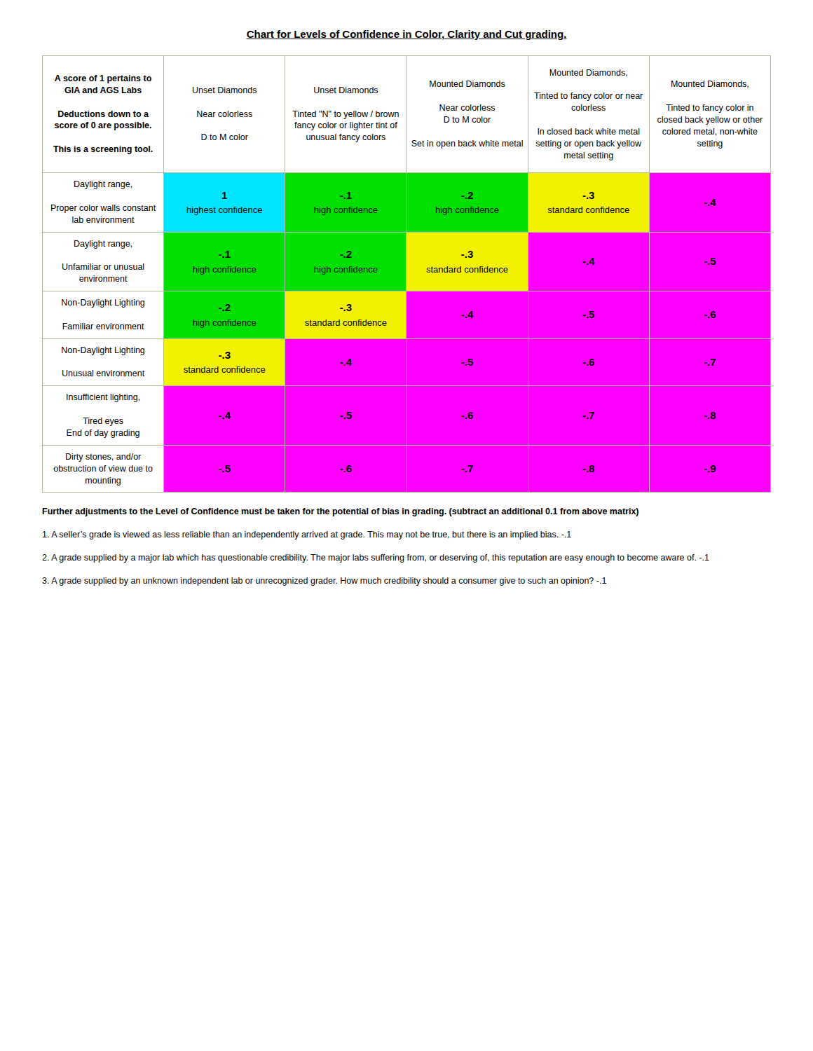Chart for Levels of Confidence in Color, Clarity and Cut grading.
| A score of 1 pertains to GIA and AGS Labs Deductions down to a score of 0 are possible. This is a screening tool. | Unset Diamonds Near colorless D to M color | Unset Diamonds Tinted "N" to yellow / brown fancy color or lighter tint of unusual fancy colors | Mounted Diamonds Near colorless D to M color Set in open back white metal | Mounted Diamonds, Tinted to fancy color or near colorless In closed back white metal setting or open back yellow metal setting | Mounted Diamonds, Tinted to fancy color in closed back yellow or other colored metal, non-white setting |
| --- | --- | --- | --- | --- | --- |
| Daylight range, Proper color walls constant lab environment | 1 highest confidence | -.1 high confidence | -.2 high confidence | -.3 standard confidence | -.4 |
| Daylight range, Unfamiliar or unusual environment | -.1 high confidence | -.2 high confidence | -.3 standard confidence | -.4 | -.5 |
| Non-Daylight Lighting Familiar environment | -.2 high confidence | -.3 standard confidence | -.4 | -.5 | -.6 |
| Non-Daylight Lighting Unusual environment | -.3 standard confidence | -.4 | -.5 | -.6 | -.7 |
| Insufficient lighting, Tired eyes End of day grading | -.4 | -.5 | -.6 | -.7 | -.8 |
| Dirty stones, and/or obstruction of view due to mounting | -.5 | -.6 | -.7 | -.8 | -.9 |
Further adjustments to the Level of Confidence must be taken for the potential of bias in grading. (subtract an additional 0.1 from above matrix)
1. A seller’s grade is viewed as less reliable than an independently arrived at grade. This may not be true, but there is an implied bias. -.1
2. A grade supplied by a major lab which has questionable credibility. The major labs suffering from, or deserving of, this reputation are easy enough to become aware of. -.1
3. A grade supplied by an unknown independent lab or unrecognized grader. How much credibility should a consumer give to such an opinion? -.1